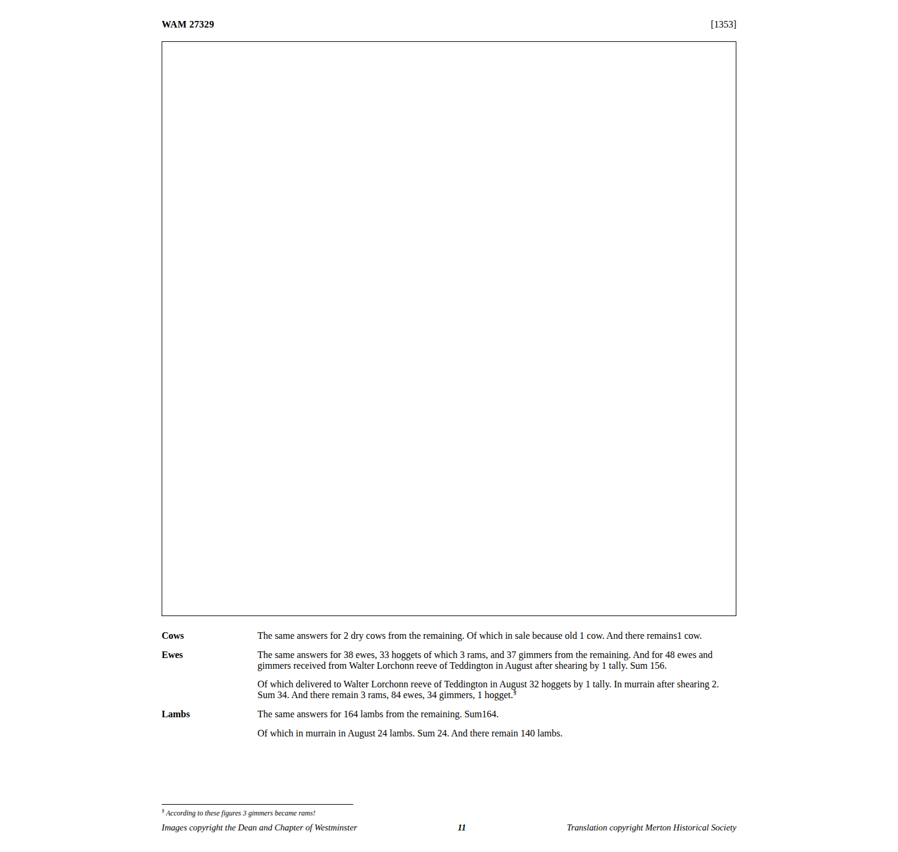WAM 27329 [1353]
| Cows | The same answers for 2 dry cows from the remaining. Of which in sale because old 1 cow. And there remains1 cow. |
| Ewes | The same answers for 38 ewes, 33 hoggets of which 3 rams, and 37 gimmers from the remaining. And for 48 ewes and gimmers received from Walter Lorchonn reeve of Teddington in August after shearing by 1 tally. Sum 156. Of which delivered to Walter Lorchonn reeve of Teddington in August 32 hoggets by 1 tally. In murrain after shearing 2. Sum 34. And there remain 3 rams, 84 ewes, 34 gimmers, 1 hogget. § |
| Lambs | The same answers for 164 lambs from the remaining. Sum164. Of which in murrain in August 24 lambs. Sum 24. And there remain 140 lambs. |
§ According to these figures 3 gimmers became rams!
Images copyright the Dean and Chapter of Westminster 11 Translation copyright Merton Historical Society